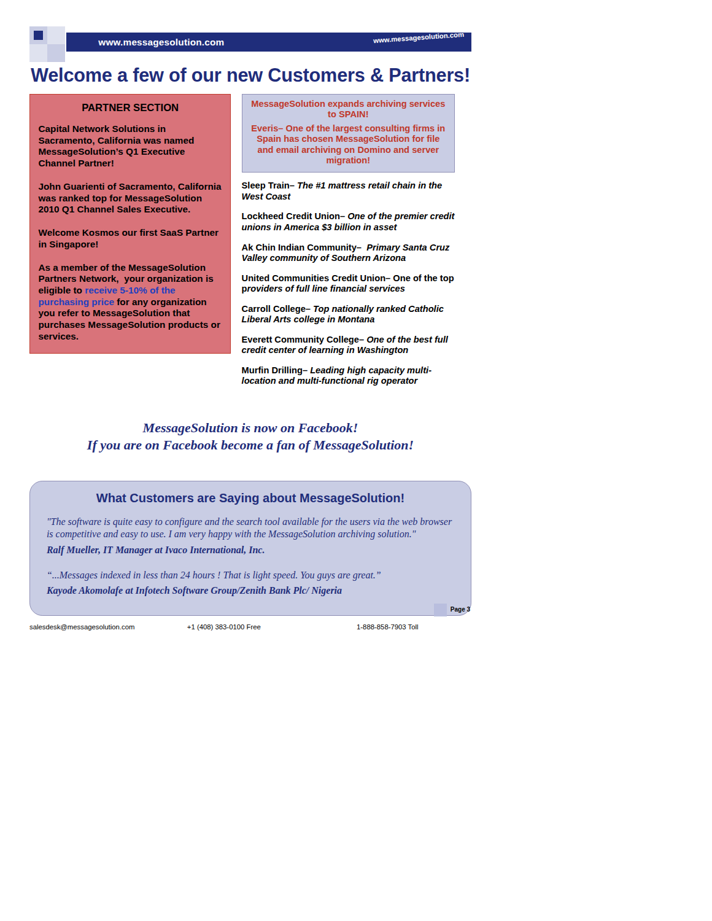www.messagesolution.com www.messagesolution.com
Welcome a few of our new Customers & Partners!
PARTNER SECTION
Capital Network Solutions in Sacramento, California was named MessageSolution’s Q1 Executive Channel Partner!
John Guarienti of Sacramento, California was ranked top for MessageSolution 2010 Q1 Channel Sales Executive.
Welcome Kosmos our first SaaS Partner in Singapore!
As a member of the MessageSolution Partners Network, your organization is eligible to receive 5-10% of the purchasing price for any organization you refer to MessageSolution that purchases MessageSolution products or services.
MessageSolution expands archiving services to SPAIN!
Everis– One of the largest consulting firms in Spain has chosen MessageSolution for file and email archiving on Domino and server migration!
Sleep Train– The #1 mattress retail chain in the West Coast
Lockheed Credit Union– One of the premier credit unions in America $3 billion in asset
Ak Chin Indian Community– Primary Santa Cruz Valley community of Southern Arizona
United Communities Credit Union– One of the top providers of full line financial services
Carroll College– Top nationally ranked Catholic Liberal Arts college in Montana
Everett Community College– One of the best full credit center of learning in Washington
Murfin Drilling– Leading high capacity multi-location and multi-functional rig operator
MessageSolution is now on Facebook!
If you are on Facebook become a fan of MessageSolution!
What Customers are Saying about MessageSolution!
"The software is quite easy to configure and the search tool available for the users via the web browser is competitive and easy to use. I am very happy with the MessageSolution archiving solution."
Ralf Mueller, IT Manager at Ivaco International, Inc.
“...Messages indexed in less than 24 hours ! That is light speed. You guys are great.”
Kayode Akomolafe at Infotech Software Group/Zenith Bank Plc/ Nigeria
Page 3
salesdesk@messagesolution.com
+1 (408) 383-0100 Free
1-888-858-7903 Toll